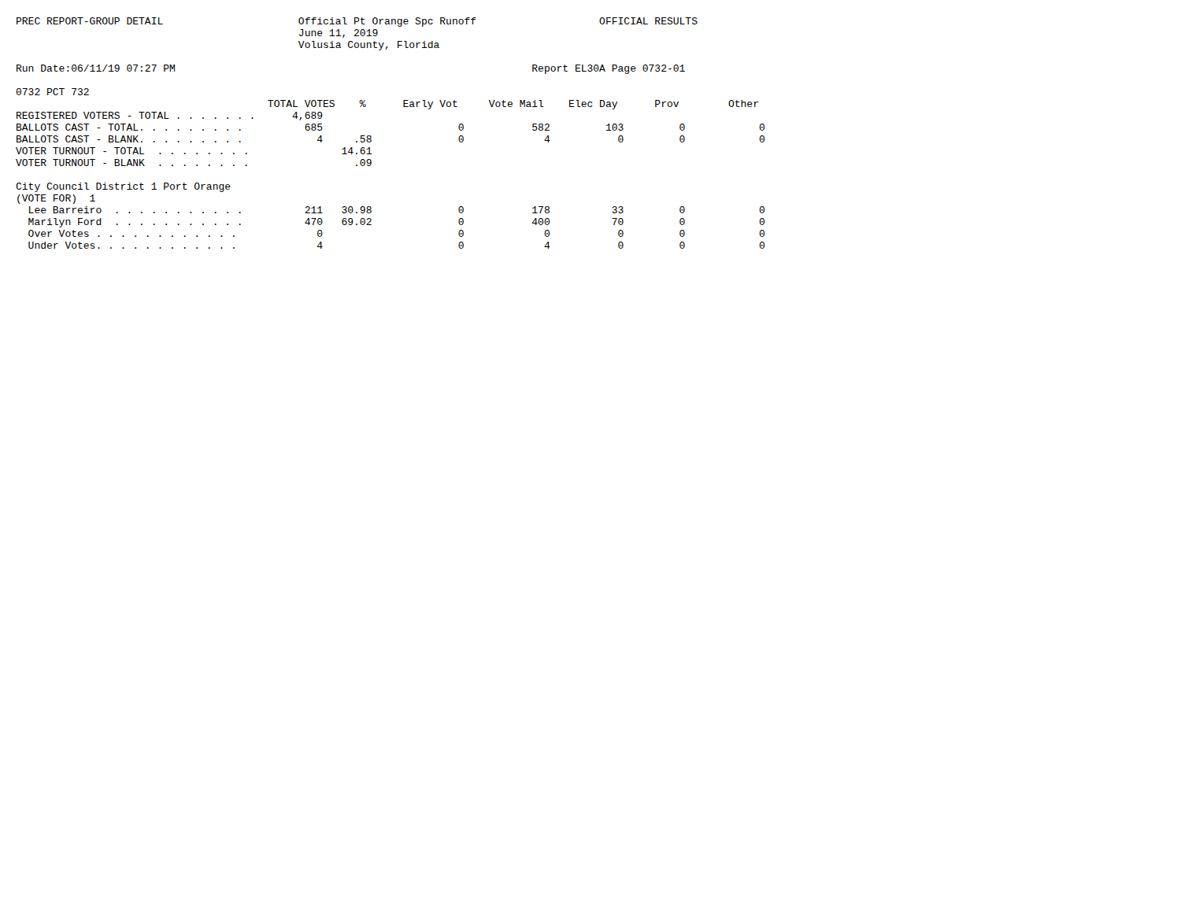PREC REPORT-GROUP DETAIL                      Official Pt Orange Spc Runoff                    OFFICIAL RESULTS
                                              June 11, 2019
                                              Volusia County, Florida

Run Date:06/11/19 07:27 PM                                                          Report EL30A Page 0732-01

0732 PCT 732
                                         TOTAL VOTES    %      Early Vot     Vote Mail    Elec Day      Prov        Other
REGISTERED VOTERS - TOTAL . . . . . . .      4,689
BALLOTS CAST - TOTAL. . . . . . . . .          685                      0           582         103         0            0
BALLOTS CAST - BLANK. . . . . . . . .            4     .58              0             4           0         0            0
VOTER TURNOUT - TOTAL  . . . . . . . .               14.61
VOTER TURNOUT - BLANK  . . . . . . . .                 .09

City Council District 1 Port Orange
(VOTE FOR)  1
  Lee Barreiro  . . . . . . . . . . .          211   30.98              0           178          33         0            0
  Marilyn Ford  . . . . . . . . . . .          470   69.02              0           400          70         0            0
  Over Votes . . . . . . . . . . . .             0                      0             0           0         0            0
  Under Votes. . . . . . . . . . . .             4                      0             4           0         0            0